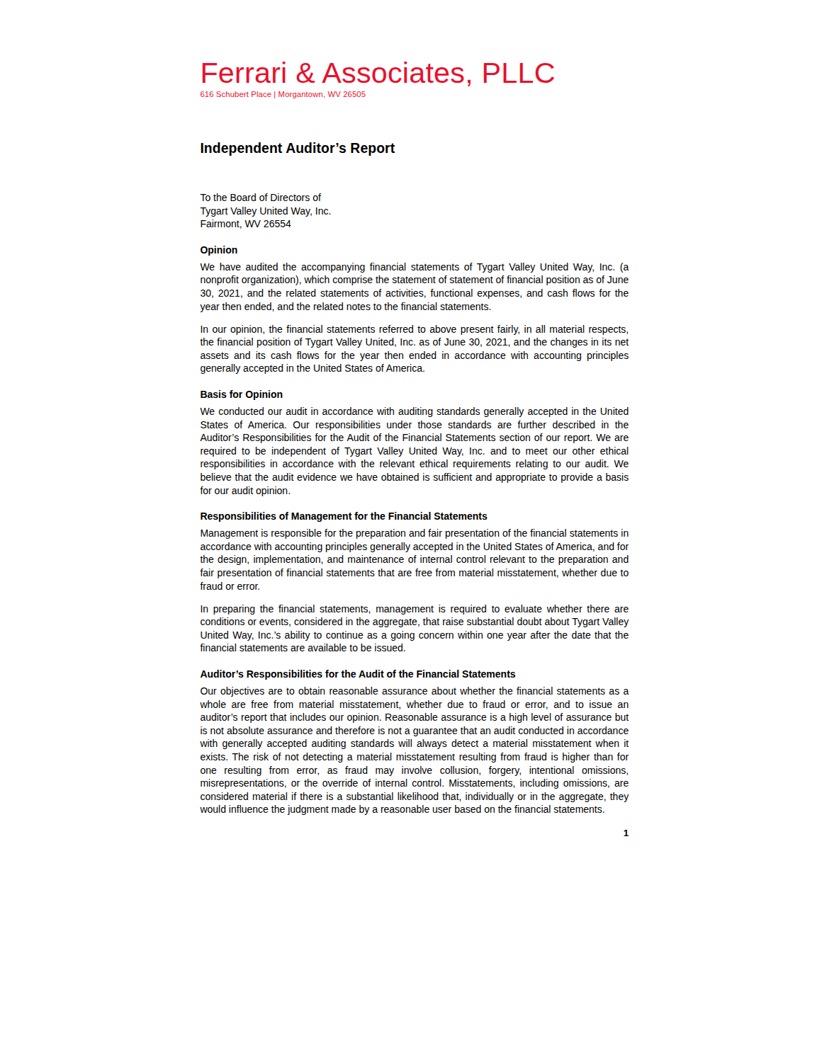Ferrari & Associates, PLLC
616 Schubert Place | Morgantown, WV 26505
Independent Auditor’s Report
To the Board of Directors of
Tygart Valley United Way, Inc.
Fairmont, WV 26554
Opinion
We have audited the accompanying financial statements of Tygart Valley United Way, Inc. (a nonprofit organization), which comprise the statement of statement of financial position as of June 30, 2021, and the related statements of activities, functional expenses, and cash flows for the year then ended, and the related notes to the financial statements.
In our opinion, the financial statements referred to above present fairly, in all material respects, the financial position of Tygart Valley United, Inc. as of June 30, 2021, and the changes in its net assets and its cash flows for the year then ended in accordance with accounting principles generally accepted in the United States of America.
Basis for Opinion
We conducted our audit in accordance with auditing standards generally accepted in the United States of America. Our responsibilities under those standards are further described in the Auditor’s Responsibilities for the Audit of the Financial Statements section of our report. We are required to be independent of Tygart Valley United Way, Inc. and to meet our other ethical responsibilities in accordance with the relevant ethical requirements relating to our audit. We believe that the audit evidence we have obtained is sufficient and appropriate to provide a basis for our audit opinion.
Responsibilities of Management for the Financial Statements
Management is responsible for the preparation and fair presentation of the financial statements in accordance with accounting principles generally accepted in the United States of America, and for the design, implementation, and maintenance of internal control relevant to the preparation and fair presentation of financial statements that are free from material misstatement, whether due to fraud or error.
In preparing the financial statements, management is required to evaluate whether there are conditions or events, considered in the aggregate, that raise substantial doubt about Tygart Valley United Way, Inc.’s ability to continue as a going concern within one year after the date that the financial statements are available to be issued.
Auditor’s Responsibilities for the Audit of the Financial Statements
Our objectives are to obtain reasonable assurance about whether the financial statements as a whole are free from material misstatement, whether due to fraud or error, and to issue an auditor’s report that includes our opinion. Reasonable assurance is a high level of assurance but is not absolute assurance and therefore is not a guarantee that an audit conducted in accordance with generally accepted auditing standards will always detect a material misstatement when it exists. The risk of not detecting a material misstatement resulting from fraud is higher than for one resulting from error, as fraud may involve collusion, forgery, intentional omissions, misrepresentations, or the override of internal control. Misstatements, including omissions, are considered material if there is a substantial likelihood that, individually or in the aggregate, they would influence the judgment made by a reasonable user based on the financial statements.
1